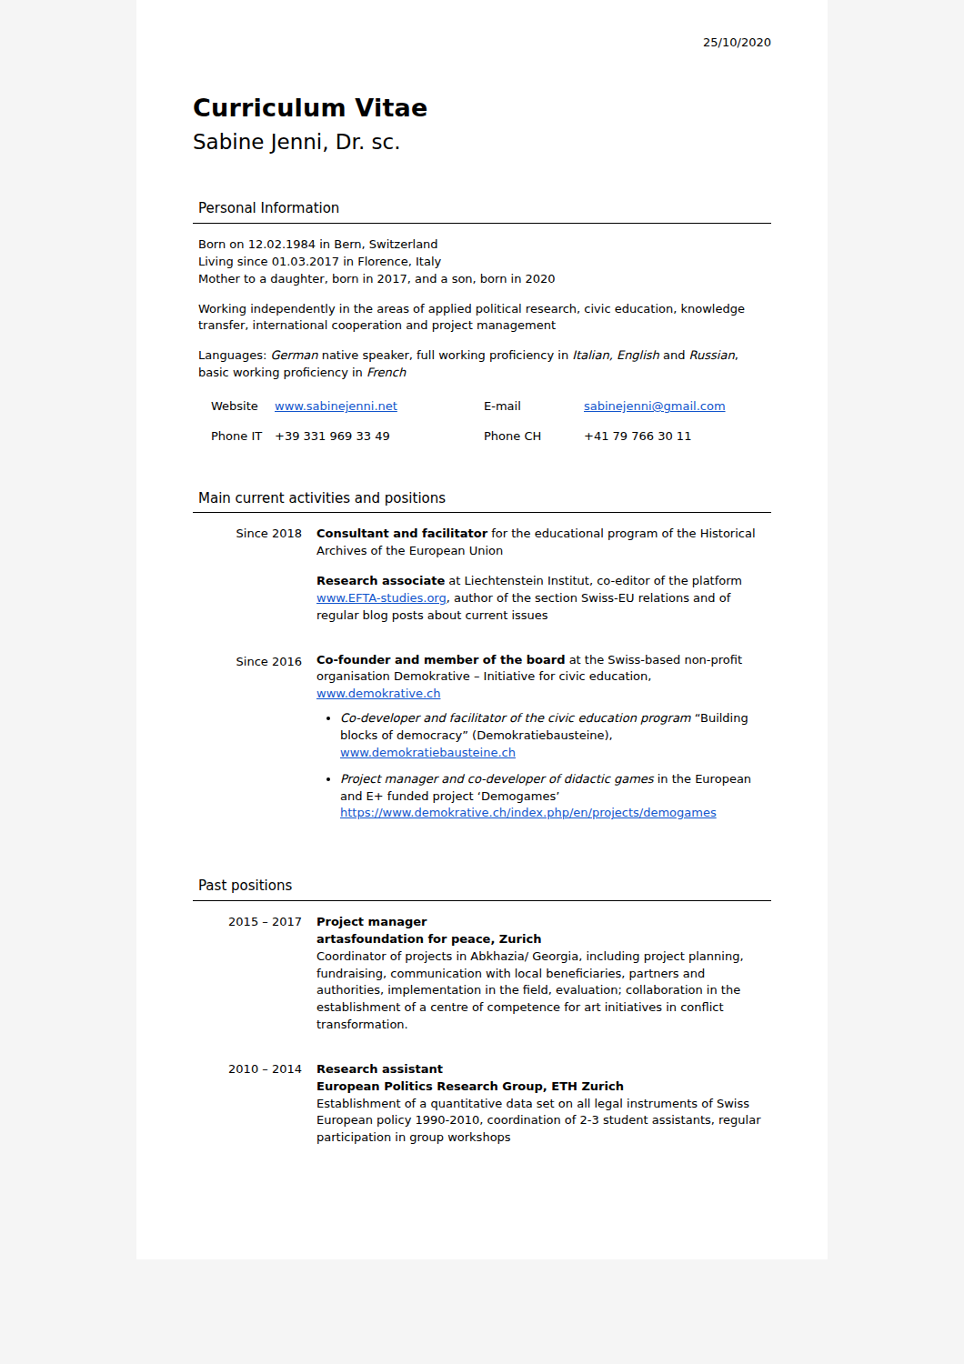25/10/2020
Curriculum Vitae
Sabine Jenni, Dr. sc.
Personal Information
Born on 12.02.1984 in Bern, Switzerland
Living since 01.03.2017 in Florence, Italy
Mother to a daughter, born in 2017, and a son, born in 2020
Working independently in the areas of applied political research, civic education, knowledge transfer, international cooperation and project management
Languages: German native speaker, full working proficiency in Italian, English and Russian, basic working proficiency in French
| Website | www.sabinejenni.net | E-mail | sabinejenni@gmail.com |
| Phone IT | +39 331 969 33 49 | Phone CH | +41 79 766 30 11 |
Main current activities and positions
| Since 2018 | Consultant and facilitator for the educational program of the Historical Archives of the European Union Research associate at Liechtenstein Institut, co-editor of the platform www.EFTA-studies.org , author of the section Swiss-EU relations and of regular blog posts about current issues |
| Since 2016 | Co-founder and member of the board at the Swiss-based non-profit organisation Demokrative – Initiative for civic education, www.demokrative.ch Co-developer and facilitator of the civic education program “Building blocks of democracy” (Demokratiebausteine), www.demokratiebausteine.ch Project manager and co-developer of didactic games in the European and E+ funded project ‘Demogames’ https://www.demokrative.ch/index.php/en/projects/demogames |
Past positions
| 2015 – 2017 | Project manager artasfoundation for peace, Zurich Coordinator of projects in Abkhazia/ Georgia, including project planning, fundraising, communication with local beneficiaries, partners and authorities, implementation in the field, evaluation; collaboration in the establishment of a centre of competence for art initiatives in conflict transformation. |
| 2010 – 2014 | Research assistant European Politics Research Group, ETH Zurich Establishment of a quantitative data set on all legal instruments of Swiss European policy 1990-2010, coordination of 2-3 student assistants, regular participation in group workshops |